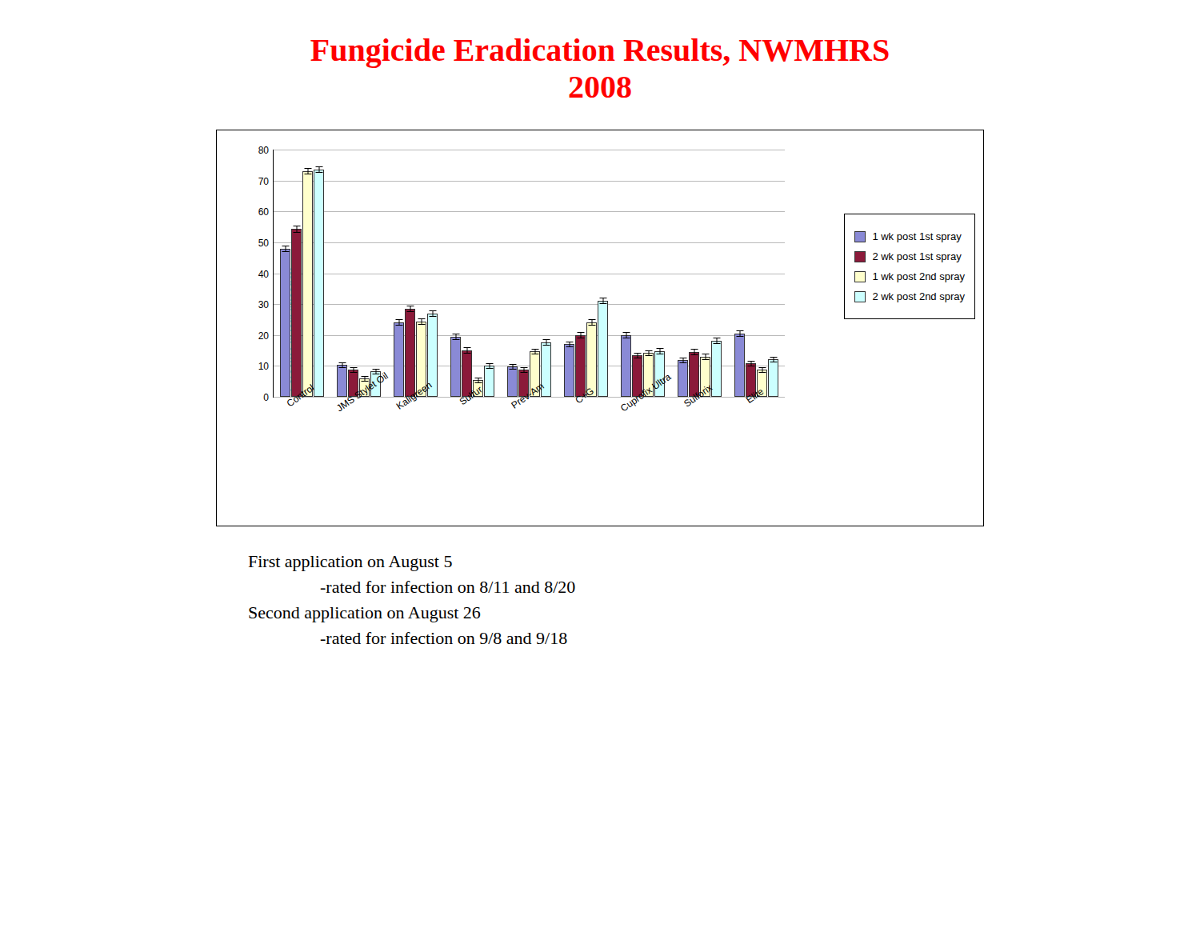Fungicide Eradication Results, NWMHRS
2008
Percent PM leaf infection
80
70
60
50
40
30
20
10
0
Control
JMS Stylet Oil
Kaligreen
Sulfur
Prev-Am
C+G
Cuprofix Ultra
Sulforix
Elite
1 wk post 1st spray
2 wk post 1st spray
1 wk post 2nd spray
2 wk post 2nd spray
First application on August 5
-rated for infection on 8/11 and 8/20
Second application on August 26
-rated for infection on 9/8 and 9/18